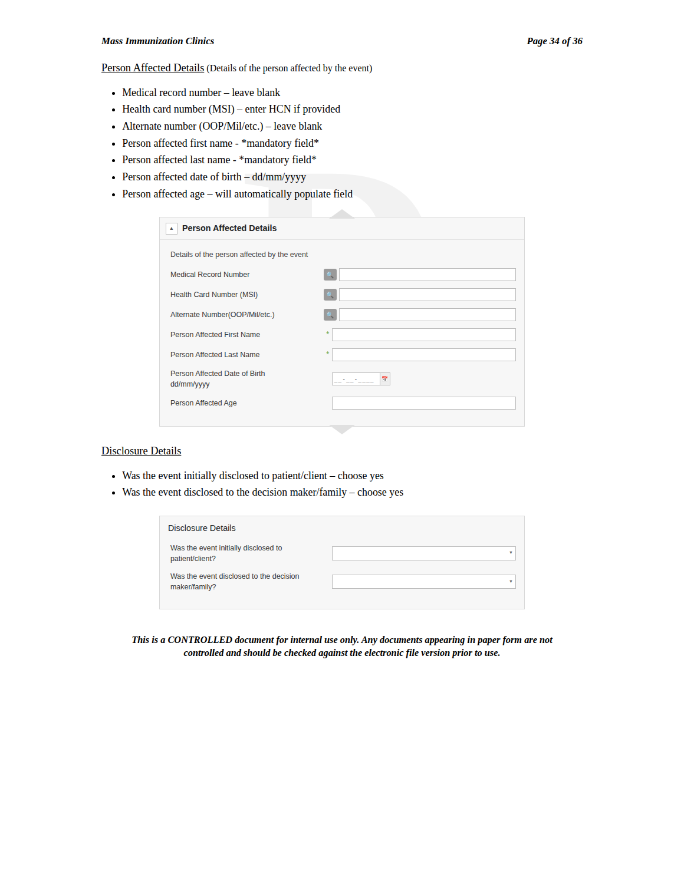D
Mass Immunization Clinics Page 34 of 36
Person Affected Details
(Details of the person affected by the event)
Medical record number – leave blank
Health card number (MSI) – enter HCN if provided
Alternate number (OOP/Mil/etc.) – leave blank
Person affected first name - *mandatory field*
Person affected last name - *mandatory field*
Person affected date of birth – dd/mm/yyyy
Person affected age – will automatically populate field
▲ Person Affected Details
Details of the person affected by the event
Medical Record Number
🔍
Health Card Number (MSI)
🔍
Alternate Number(OOP/Mil/etc.)
🔍
Person Affected First Name
*
Person Affected Last Name
*
Person Affected Date of Birth dd/mm/yyyy
__-__-____
📅
Person Affected Age
Disclosure Details
Was the event initially disclosed to patient/client – choose yes
Was the event disclosed to the decision maker/family – choose yes
Disclosure Details
Was the event initially disclosed to patient/client?
▼
Was the event disclosed to the decision maker/family?
▼
This is a CONTROLLED document for internal use only. Any documents appearing in paper form are not
controlled and should be checked against the electronic file version prior to use.